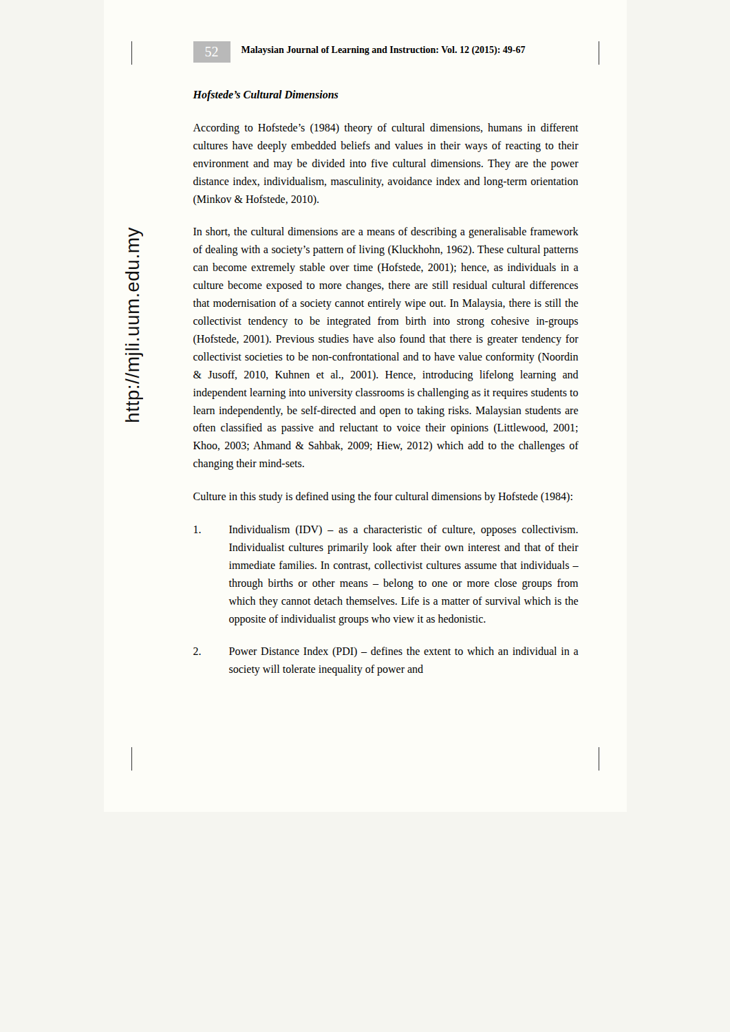52
Malaysian Journal of Learning and Instruction: Vol. 12 (2015): 49-67
http://mjli.uum.edu.my
Hofstede’s Cultural Dimensions
According to Hofstede’s (1984) theory of cultural dimensions, humans in different cultures have deeply embedded beliefs and values in their ways of reacting to their environment and may be divided into five cultural dimensions. They are the power distance index, individualism, masculinity, avoidance index and long-term orientation (Minkov & Hofstede, 2010).
In short, the cultural dimensions are a means of describing a generalisable framework of dealing with a society’s pattern of living (Kluckhohn, 1962). These cultural patterns can become extremely stable over time (Hofstede, 2001); hence, as individuals in a culture become exposed to more changes, there are still residual cultural differences that modernisation of a society cannot entirely wipe out. In Malaysia, there is still the collectivist tendency to be integrated from birth into strong cohesive in-groups (Hofstede, 2001). Previous studies have also found that there is greater tendency for collectivist societies to be non-confrontational and to have value conformity (Noordin & Jusoff, 2010, Kuhnen et al., 2001). Hence, introducing lifelong learning and independent learning into university classrooms is challenging as it requires students to learn independently, be self-directed and open to taking risks. Malaysian students are often classified as passive and reluctant to voice their opinions (Littlewood, 2001; Khoo, 2003; Ahmand & Sahbak, 2009; Hiew, 2012) which add to the challenges of changing their mind-sets.
Culture in this study is defined using the four cultural dimensions by Hofstede (1984):
1. Individualism (IDV) – as a characteristic of culture, opposes collectivism. Individualist cultures primarily look after their own interest and that of their immediate families. In contrast, collectivist cultures assume that individuals – through births or other means – belong to one or more close groups from which they cannot detach themselves. Life is a matter of survival which is the opposite of individualist groups who view it as hedonistic.
2. Power Distance Index (PDI) – defines the extent to which an individual in a society will tolerate inequality of power and